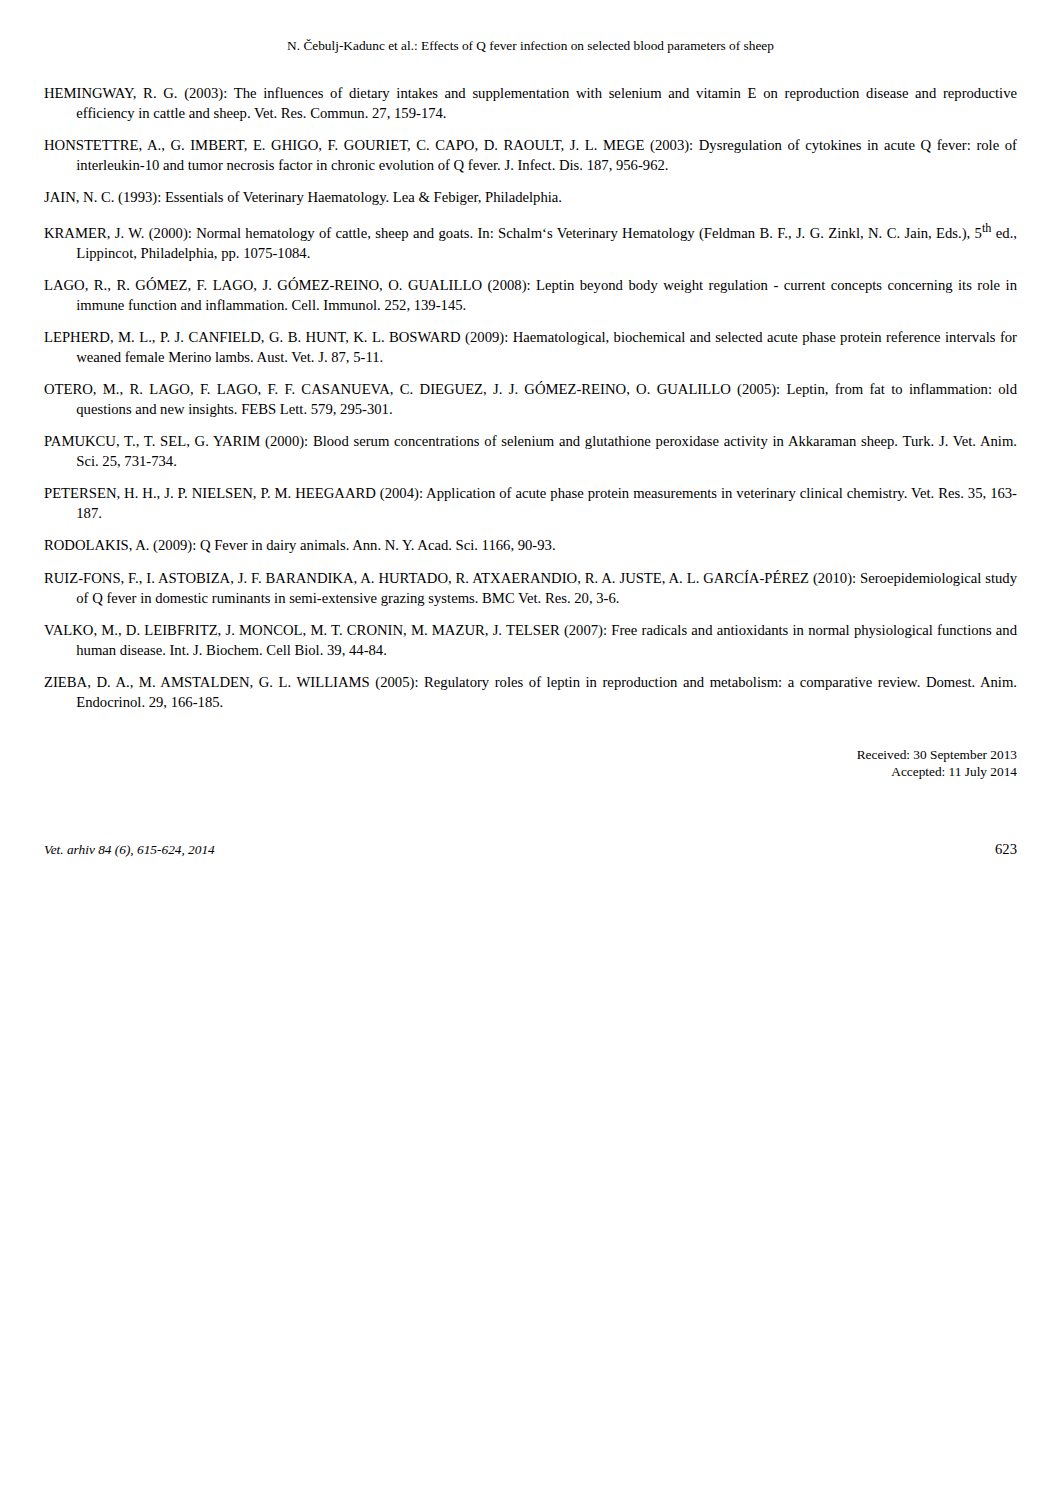N. Čebulj-Kadunc et al.: Effects of Q fever infection on selected blood parameters of sheep
HEMINGWAY, R. G. (2003): The influences of dietary intakes and supplementation with selenium and vitamin E on reproduction disease and reproductive efficiency in cattle and sheep. Vet. Res. Commun. 27, 159-174.
HONSTETTRE, A., G. IMBERT, E. GHIGO, F. GOURIET, C. CAPO, D. RAOULT, J. L. MEGE (2003): Dysregulation of cytokines in acute Q fever: role of interleukin-10 and tumor necrosis factor in chronic evolution of Q fever. J. Infect. Dis. 187, 956-962.
JAIN, N. C. (1993): Essentials of Veterinary Haematology. Lea & Febiger, Philadelphia.
KRAMER, J. W. (2000): Normal hematology of cattle, sheep and goats. In: Schalm‘s Veterinary Hematology (Feldman B. F., J. G. Zinkl, N. C. Jain, Eds.), 5th ed., Lippincot, Philadelphia, pp. 1075-1084.
LAGO, R., R. GÓMEZ, F. LAGO, J. GÓMEZ-REINO, O. GUALILLO (2008): Leptin beyond body weight regulation - current concepts concerning its role in immune function and inflammation. Cell. Immunol. 252, 139-145.
LEPHERD, M. L., P. J. CANFIELD, G. B. HUNT, K. L. BOSWARD (2009): Haematological, biochemical and selected acute phase protein reference intervals for weaned female Merino lambs. Aust. Vet. J. 87, 5-11.
OTERO, M., R. LAGO, F. LAGO, F. F. CASANUEVA, C. DIEGUEZ, J. J. GÓMEZ-REINO, O. GUALILLO (2005): Leptin, from fat to inflammation: old questions and new insights. FEBS Lett. 579, 295-301.
PAMUKCU, T., T. SEL, G. YARIM (2000): Blood serum concentrations of selenium and glutathione peroxidase activity in Akkaraman sheep. Turk. J. Vet. Anim. Sci. 25, 731-734.
PETERSEN, H. H., J. P. NIELSEN, P. M. HEEGAARD (2004): Application of acute phase protein measurements in veterinary clinical chemistry. Vet. Res. 35, 163-187.
RODOLAKIS, A. (2009): Q Fever in dairy animals. Ann. N. Y. Acad. Sci. 1166, 90-93.
RUIZ-FONS, F., I. ASTOBIZA, J. F. BARANDIKA, A. HURTADO, R. ATXAERANDIO, R. A. JUSTE, A. L. GARCÍA-PÉREZ (2010): Seroepidemiological study of Q fever in domestic ruminants in semi-extensive grazing systems. BMC Vet. Res. 20, 3-6.
VALKO, M., D. LEIBFRITZ, J. MONCOL, M. T. CRONIN, M. MAZUR, J. TELSER (2007): Free radicals and antioxidants in normal physiological functions and human disease. Int. J. Biochem. Cell Biol. 39, 44-84.
ZIEBA, D. A., M. AMSTALDEN, G. L. WILLIAMS (2005): Regulatory roles of leptin in reproduction and metabolism: a comparative review. Domest. Anim. Endocrinol. 29, 166-185.
Received: 30 September 2013
Accepted: 11 July 2014
Vet. arhiv 84 (6), 615-624, 2014 623